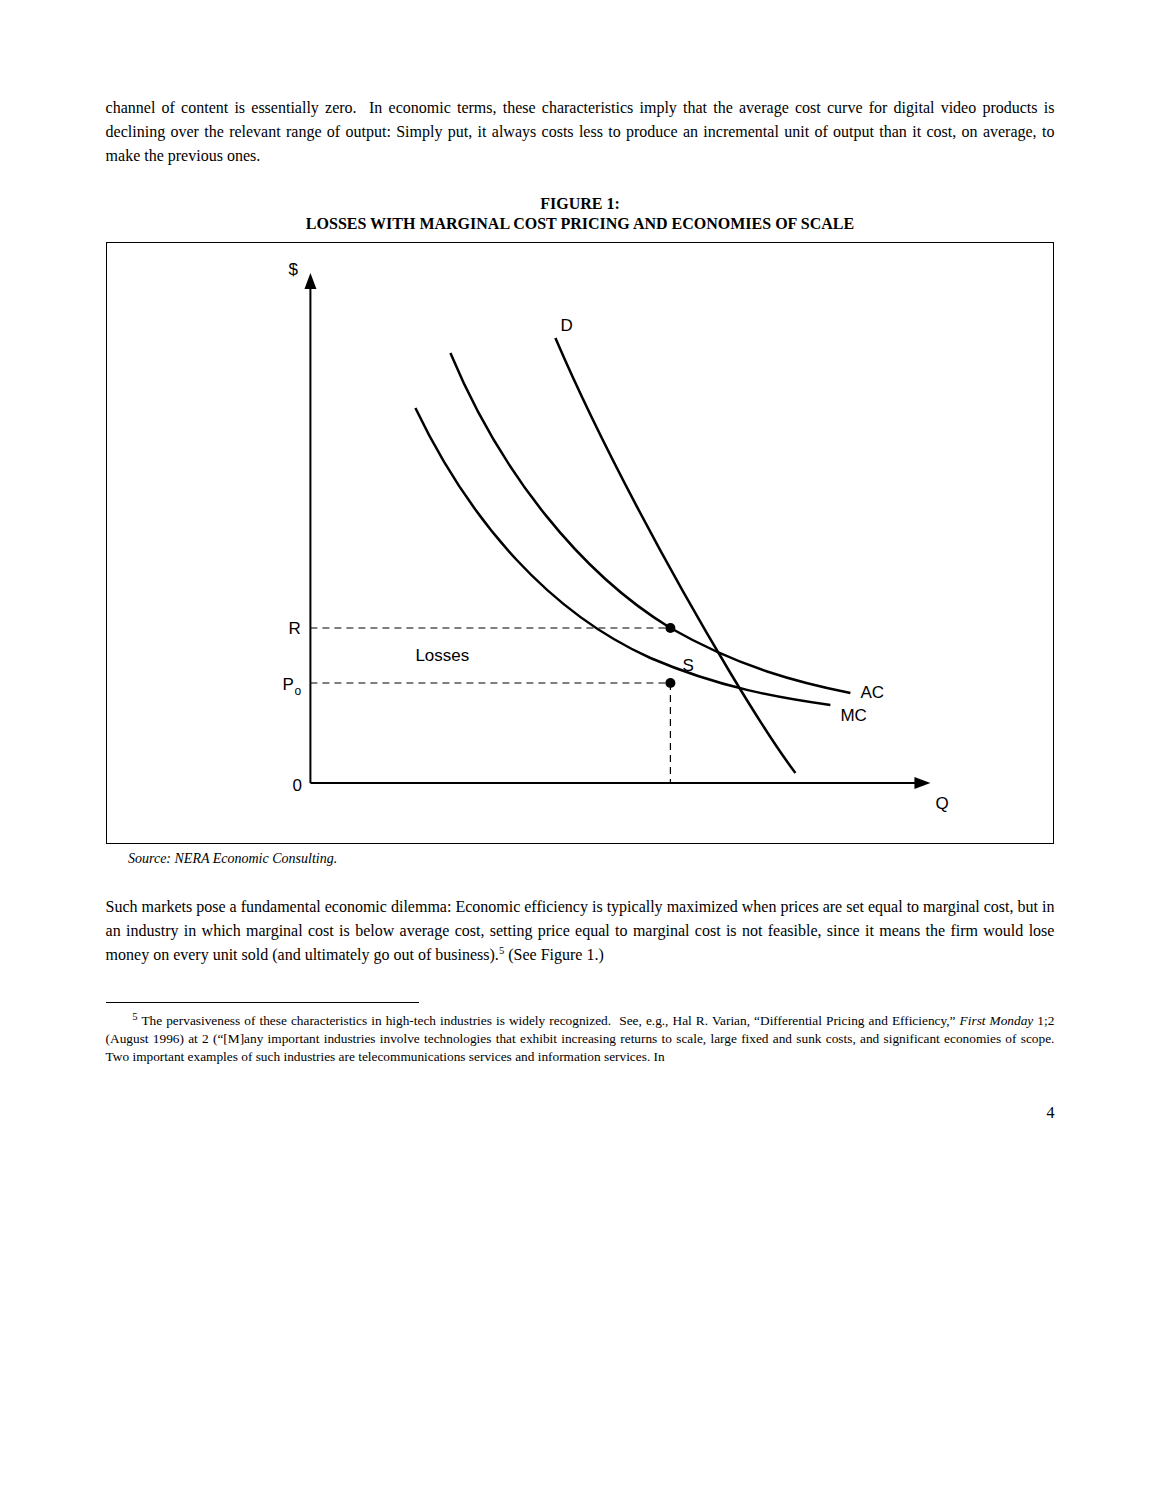channel of content is essentially zero. In economic terms, these characteristics imply that the average cost curve for digital video products is declining over the relevant range of output: Simply put, it always costs less to produce an incremental unit of output than it cost, on average, to make the previous ones.
FIGURE 1:
LOSSES WITH MARGINAL COST PRICING AND ECONOMIES OF SCALE
$ Q 0 D AC MC R P o S Losses
Source: NERA Economic Consulting.
Such markets pose a fundamental economic dilemma: Economic efficiency is typically maximized when prices are set equal to marginal cost, but in an industry in which marginal cost is below average cost, setting price equal to marginal cost is not feasible, since it means the firm would lose money on every unit sold (and ultimately go out of business).5 (See Figure 1.)
5 The pervasiveness of these characteristics in high-tech industries is widely recognized. See, e.g., Hal R. Varian, “Differential Pricing and Efficiency,” First Monday 1;2 (August 1996) at 2 (“[M]any important industries involve technologies that exhibit increasing returns to scale, large fixed and sunk costs, and significant economies of scope. Two important examples of such industries are telecommunications services and information services. In
4